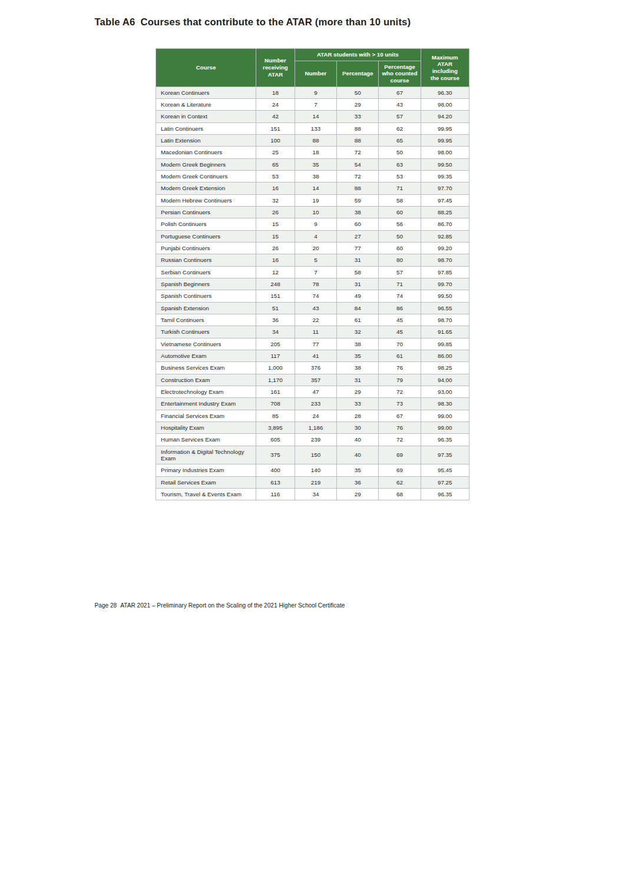Table A6 Courses that contribute to the ATAR (more than 10 units)
| Course | Number receiving ATAR | ATAR students with > 10 units | Maximum ATAR including the course |
| --- | --- | --- | --- |
| Number | Percentage | Percentage who counted course |
| Korean Continuers | 18 | 9 | 50 | 67 | 96.30 |
| Korean & Literature | 24 | 7 | 29 | 43 | 98.00 |
| Korean in Context | 42 | 14 | 33 | 57 | 94.20 |
| Latin Continuers | 151 | 133 | 88 | 62 | 99.95 |
| Latin Extension | 100 | 88 | 88 | 65 | 99.95 |
| Macedonian Continuers | 25 | 18 | 72 | 50 | 98.00 |
| Modern Greek Beginners | 65 | 35 | 54 | 63 | 99.50 |
| Modern Greek Continuers | 53 | 38 | 72 | 53 | 99.35 |
| Modern Greek Extension | 16 | 14 | 88 | 71 | 97.70 |
| Modern Hebrew Continuers | 32 | 19 | 59 | 58 | 97.45 |
| Persian Continuers | 26 | 10 | 38 | 60 | 88.25 |
| Polish Continuers | 15 | 9 | 60 | 56 | 86.70 |
| Portuguese Continuers | 15 | 4 | 27 | 50 | 92.85 |
| Punjabi Continuers | 26 | 20 | 77 | 60 | 99.20 |
| Russian Continuers | 16 | 5 | 31 | 80 | 98.70 |
| Serbian Continuers | 12 | 7 | 58 | 57 | 97.85 |
| Spanish Beginners | 248 | 78 | 31 | 71 | 99.70 |
| Spanish Continuers | 151 | 74 | 49 | 74 | 99.50 |
| Spanish Extension | 51 | 43 | 84 | 86 | 96.55 |
| Tamil Continuers | 36 | 22 | 61 | 45 | 98.70 |
| Turkish Continuers | 34 | 11 | 32 | 45 | 91.65 |
| Vietnamese Continuers | 205 | 77 | 38 | 70 | 99.85 |
| Automotive Exam | 117 | 41 | 35 | 61 | 86.00 |
| Business Services Exam | 1,000 | 376 | 38 | 76 | 98.25 |
| Construction Exam | 1,170 | 357 | 31 | 79 | 94.00 |
| Electrotechnology Exam | 161 | 47 | 29 | 72 | 93.00 |
| Entertainment Industry Exam | 708 | 233 | 33 | 73 | 98.30 |
| Financial Services Exam | 85 | 24 | 28 | 67 | 99.00 |
| Hospitality Exam | 3,895 | 1,186 | 30 | 76 | 99.00 |
| Human Services Exam | 605 | 239 | 40 | 72 | 96.35 |
| Information & Digital Technology Exam | 375 | 150 | 40 | 69 | 97.35 |
| Primary Industries Exam | 400 | 140 | 35 | 69 | 95.45 |
| Retail Services Exam | 613 | 219 | 36 | 62 | 97.25 |
| Tourism, Travel & Events Exam | 116 | 34 | 29 | 68 | 96.35 |
Page 28 ATAR 2021 – Preliminary Report on the Scaling of the 2021 Higher School Certificate